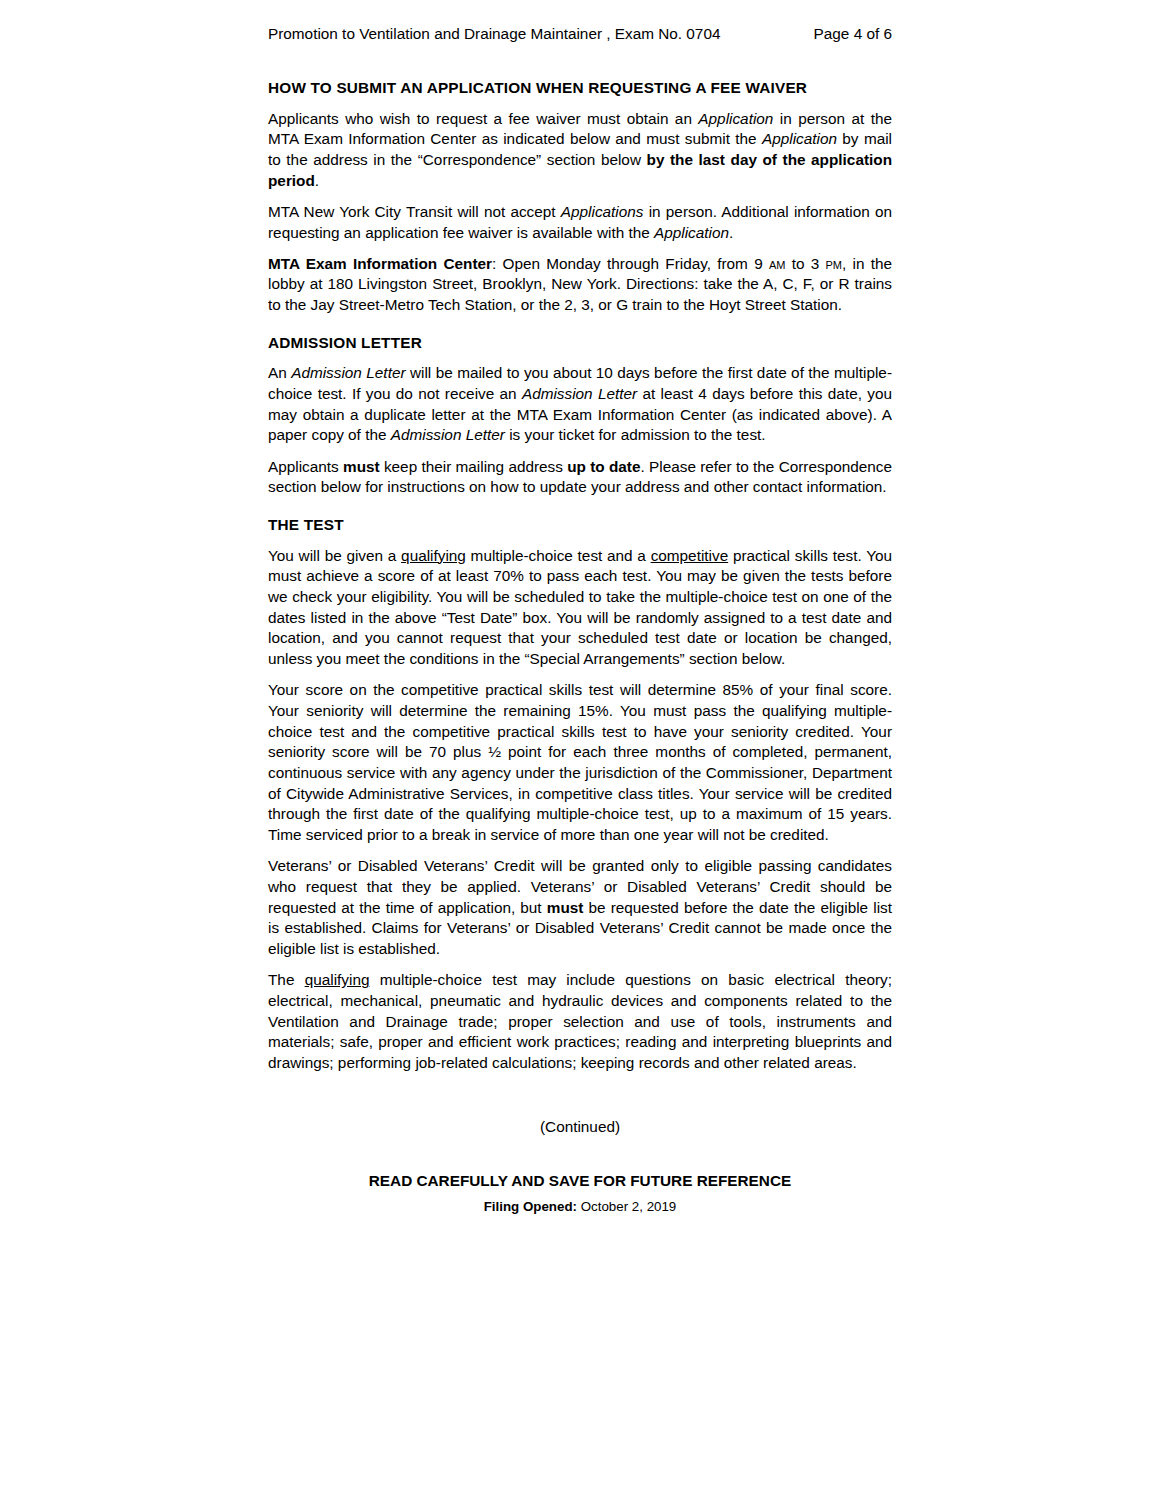Promotion to Ventilation and Drainage Maintainer , Exam No. 0704
Page 4 of 6
How to Submit an Application When Requesting a Fee Waiver
Applicants who wish to request a fee waiver must obtain an Application in person at the MTA Exam Information Center as indicated below and must submit the Application by mail to the address in the “Correspondence” section below by the last day of the application period.
MTA New York City Transit will not accept Applications in person. Additional information on requesting an application fee waiver is available with the Application.
MTA Exam Information Center: Open Monday through Friday, from 9 am to 3 pm, in the lobby at 180 Livingston Street, Brooklyn, New York. Directions: take the A, C, F, or R trains to the Jay Street-Metro Tech Station, or the 2, 3, or G train to the Hoyt Street Station.
Admission Letter
An Admission Letter will be mailed to you about 10 days before the first date of the multiple-choice test. If you do not receive an Admission Letter at least 4 days before this date, you may obtain a duplicate letter at the MTA Exam Information Center (as indicated above). A paper copy of the Admission Letter is your ticket for admission to the test.
Applicants must keep their mailing address up to date. Please refer to the Correspondence section below for instructions on how to update your address and other contact information.
The Test
You will be given a qualifying multiple-choice test and a competitive practical skills test. You must achieve a score of at least 70% to pass each test. You may be given the tests before we check your eligibility. You will be scheduled to take the multiple-choice test on one of the dates listed in the above “Test Date” box. You will be randomly assigned to a test date and location, and you cannot request that your scheduled test date or location be changed, unless you meet the conditions in the “Special Arrangements” section below.
Your score on the competitive practical skills test will determine 85% of your final score. Your seniority will determine the remaining 15%. You must pass the qualifying multiple-choice test and the competitive practical skills test to have your seniority credited. Your seniority score will be 70 plus ½ point for each three months of completed, permanent, continuous service with any agency under the jurisdiction of the Commissioner, Department of Citywide Administrative Services, in competitive class titles. Your service will be credited through the first date of the qualifying multiple-choice test, up to a maximum of 15 years. Time serviced prior to a break in service of more than one year will not be credited.
Veterans’ or Disabled Veterans’ Credit will be granted only to eligible passing candidates who request that they be applied. Veterans’ or Disabled Veterans’ Credit should be requested at the time of application, but must be requested before the date the eligible list is established. Claims for Veterans’ or Disabled Veterans’ Credit cannot be made once the eligible list is established.
The qualifying multiple-choice test may include questions on basic electrical theory; electrical, mechanical, pneumatic and hydraulic devices and components related to the Ventilation and Drainage trade; proper selection and use of tools, instruments and materials; safe, proper and efficient work practices; reading and interpreting blueprints and drawings; performing job-related calculations; keeping records and other related areas.
(Continued)
READ CAREFULLY AND SAVE FOR FUTURE REFERENCE
Filing Opened: October 2, 2019